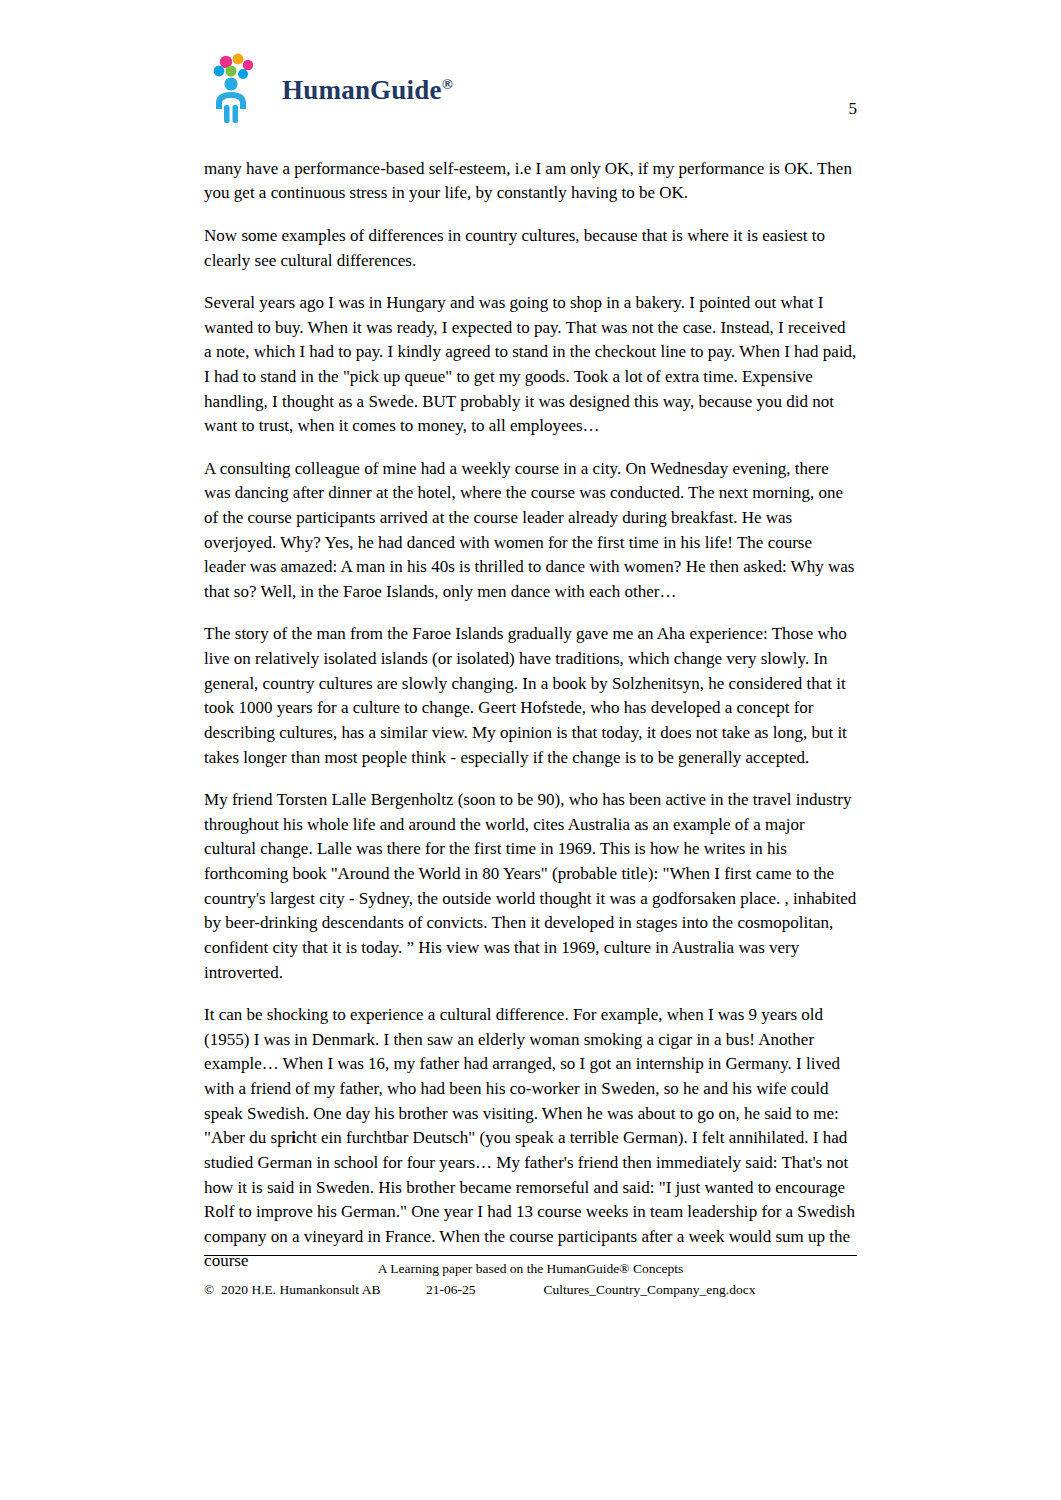HumanGuide®
5
many have a performance-based self-esteem, i.e I am only OK, if my performance is OK. Then you get a continuous stress in your life, by constantly having to be OK.
Now some examples of differences in country cultures, because that is where it is easiest to clearly see cultural differences.
Several years ago I was in Hungary and was going to shop in a bakery. I pointed out what I wanted to buy. When it was ready, I expected to pay. That was not the case. Instead, I received a note, which I had to pay. I kindly agreed to stand in the checkout line to pay. When I had paid, I had to stand in the "pick up queue" to get my goods. Took a lot of extra time. Expensive handling, I thought as a Swede. BUT probably it was designed this way, because you did not want to trust, when it comes to money, to all employees…
A consulting colleague of mine had a weekly course in a city. On Wednesday evening, there was dancing after dinner at the hotel, where the course was conducted. The next morning, one of the course participants arrived at the course leader already during breakfast. He was overjoyed. Why? Yes, he had danced with women for the first time in his life! The course leader was amazed: A man in his 40s is thrilled to dance with women? He then asked: Why was that so? Well, in the Faroe Islands, only men dance with each other…
The story of the man from the Faroe Islands gradually gave me an Aha experience: Those who live on relatively isolated islands (or isolated) have traditions, which change very slowly. In general, country cultures are slowly changing. In a book by Solzhenitsyn, he considered that it took 1000 years for a culture to change. Geert Hofstede, who has developed a concept for describing cultures, has a similar view. My opinion is that today, it does not take as long, but it takes longer than most people think - especially if the change is to be generally accepted.
My friend Torsten Lalle Bergenholtz (soon to be 90), who has been active in the travel industry throughout his whole life and around the world, cites Australia as an example of a major cultural change. Lalle was there for the first time in 1969. This is how he writes in his forthcoming book "Around the World in 80 Years" (probable title): "When I first came to the country's largest city - Sydney, the outside world thought it was a godforsaken place. , inhabited by beer-drinking descendants of convicts. Then it developed in stages into the cosmopolitan, confident city that it is today. ” His view was that in 1969, culture in Australia was very introverted.
It can be shocking to experience a cultural difference. For example, when I was 9 years old (1955) I was in Denmark. I then saw an elderly woman smoking a cigar in a bus! Another example… When I was 16, my father had arranged, so I got an internship in Germany. I lived with a friend of my father, who had been his co-worker in Sweden, so he and his wife could speak Swedish. One day his brother was visiting. When he was about to go on, he said to me: "Aber du spricht ein furchtbar Deutsch" (you speak a terrible German). I felt annihilated. I had studied German in school for four years… My father's friend then immediately said: That's not how it is said in Sweden. His brother became remorseful and said: "I just wanted to encourage Rolf to improve his German." One year I had 13 course weeks in team leadership for a Swedish company on a vineyard in France. When the course participants after a week would sum up the course
A Learning paper based on the HumanGuide® Concepts
| © 2020 H.E. Humankonsult AB | 21-06-25 | Cultures_Country_Company_eng.docx |